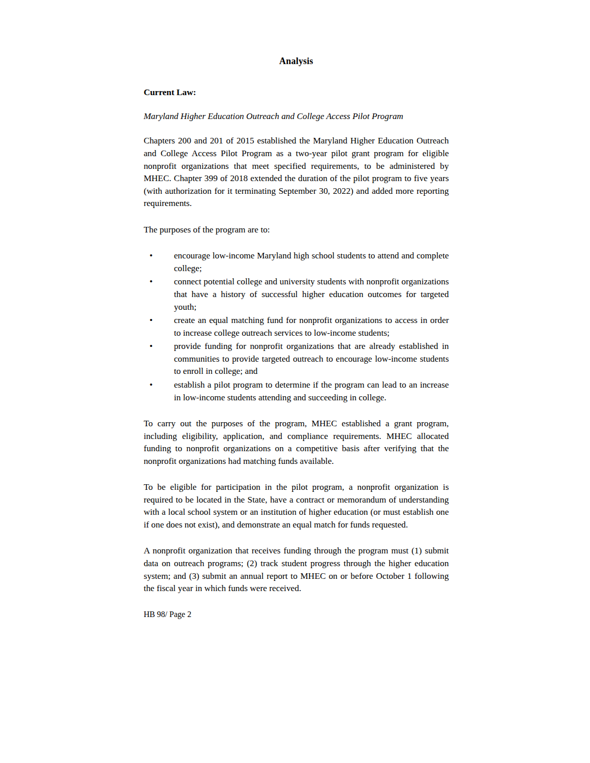Analysis
Current Law:
Maryland Higher Education Outreach and College Access Pilot Program
Chapters 200 and 201 of 2015 established the Maryland Higher Education Outreach and College Access Pilot Program as a two-year pilot grant program for eligible nonprofit organizations that meet specified requirements, to be administered by MHEC. Chapter 399 of 2018 extended the duration of the pilot program to five years (with authorization for it terminating September 30, 2022) and added more reporting requirements.
The purposes of the program are to:
encourage low-income Maryland high school students to attend and complete college;
connect potential college and university students with nonprofit organizations that have a history of successful higher education outcomes for targeted youth;
create an equal matching fund for nonprofit organizations to access in order to increase college outreach services to low-income students;
provide funding for nonprofit organizations that are already established in communities to provide targeted outreach to encourage low-income students to enroll in college; and
establish a pilot program to determine if the program can lead to an increase in low-income students attending and succeeding in college.
To carry out the purposes of the program, MHEC established a grant program, including eligibility, application, and compliance requirements. MHEC allocated funding to nonprofit organizations on a competitive basis after verifying that the nonprofit organizations had matching funds available.
To be eligible for participation in the pilot program, a nonprofit organization is required to be located in the State, have a contract or memorandum of understanding with a local school system or an institution of higher education (or must establish one if one does not exist), and demonstrate an equal match for funds requested.
A nonprofit organization that receives funding through the program must (1) submit data on outreach programs; (2) track student progress through the higher education system; and (3) submit an annual report to MHEC on or before October 1 following the fiscal year in which funds were received.
HB 98/ Page 2